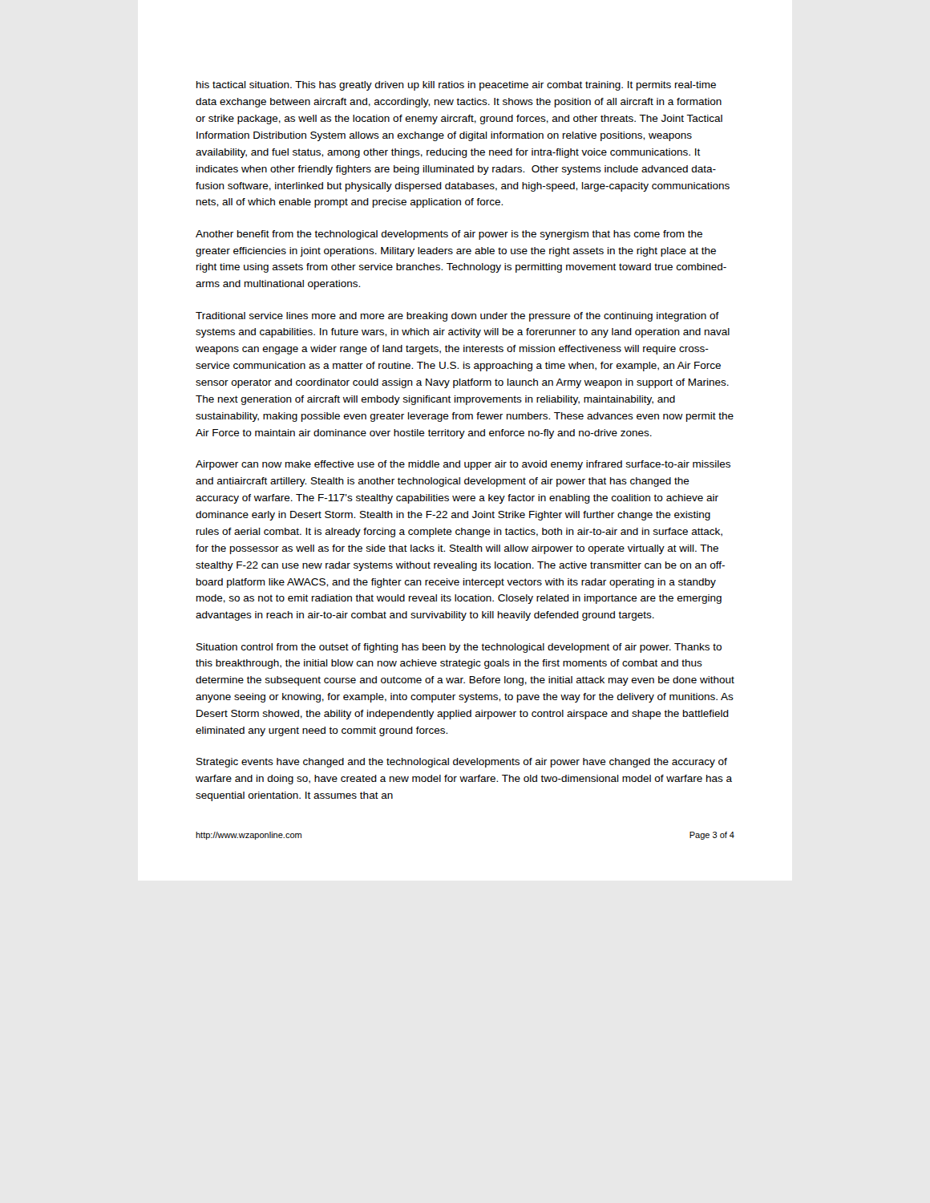his tactical situation. This has greatly driven up kill ratios in peacetime air combat training. It permits real-time data exchange between aircraft and, accordingly, new tactics. It shows the position of all aircraft in a formation or strike package, as well as the location of enemy aircraft, ground forces, and other threats. The Joint Tactical Information Distribution System allows an exchange of digital information on relative positions, weapons availability, and fuel status, among other things, reducing the need for intra-flight voice communications. It indicates when other friendly fighters are being illuminated by radars. Other systems include advanced data-fusion software, interlinked but physically dispersed databases, and high-speed, large-capacity communications nets, all of which enable prompt and precise application of force.
Another benefit from the technological developments of air power is the synergism that has come from the greater efficiencies in joint operations. Military leaders are able to use the right assets in the right place at the right time using assets from other service branches. Technology is permitting movement toward true combined-arms and multinational operations.
Traditional service lines more and more are breaking down under the pressure of the continuing integration of systems and capabilities. In future wars, in which air activity will be a forerunner to any land operation and naval weapons can engage a wider range of land targets, the interests of mission effectiveness will require cross-service communication as a matter of routine. The U.S. is approaching a time when, for example, an Air Force sensor operator and coordinator could assign a Navy platform to launch an Army weapon in support of Marines. The next generation of aircraft will embody significant improvements in reliability, maintainability, and sustainability, making possible even greater leverage from fewer numbers. These advances even now permit the Air Force to maintain air dominance over hostile territory and enforce no-fly and no-drive zones.
Airpower can now make effective use of the middle and upper air to avoid enemy infrared surface-to-air missiles and antiaircraft artillery. Stealth is another technological development of air power that has changed the accuracy of warfare. The F-117's stealthy capabilities were a key factor in enabling the coalition to achieve air dominance early in Desert Storm. Stealth in the F-22 and Joint Strike Fighter will further change the existing rules of aerial combat. It is already forcing a complete change in tactics, both in air-to-air and in surface attack, for the possessor as well as for the side that lacks it. Stealth will allow airpower to operate virtually at will. The stealthy F-22 can use new radar systems without revealing its location. The active transmitter can be on an off-board platform like AWACS, and the fighter can receive intercept vectors with its radar operating in a standby mode, so as not to emit radiation that would reveal its location. Closely related in importance are the emerging advantages in reach in air-to-air combat and survivability to kill heavily defended ground targets.
Situation control from the outset of fighting has been by the technological development of air power. Thanks to this breakthrough, the initial blow can now achieve strategic goals in the first moments of combat and thus determine the subsequent course and outcome of a war. Before long, the initial attack may even be done without anyone seeing or knowing, for example, into computer systems, to pave the way for the delivery of munitions. As Desert Storm showed, the ability of independently applied airpower to control airspace and shape the battlefield eliminated any urgent need to commit ground forces.
Strategic events have changed and the technological developments of air power have changed the accuracy of warfare and in doing so, have created a new model for warfare. The old two-dimensional model of warfare has a sequential orientation. It assumes that an
http://www.wzaponline.com Page 3 of 4